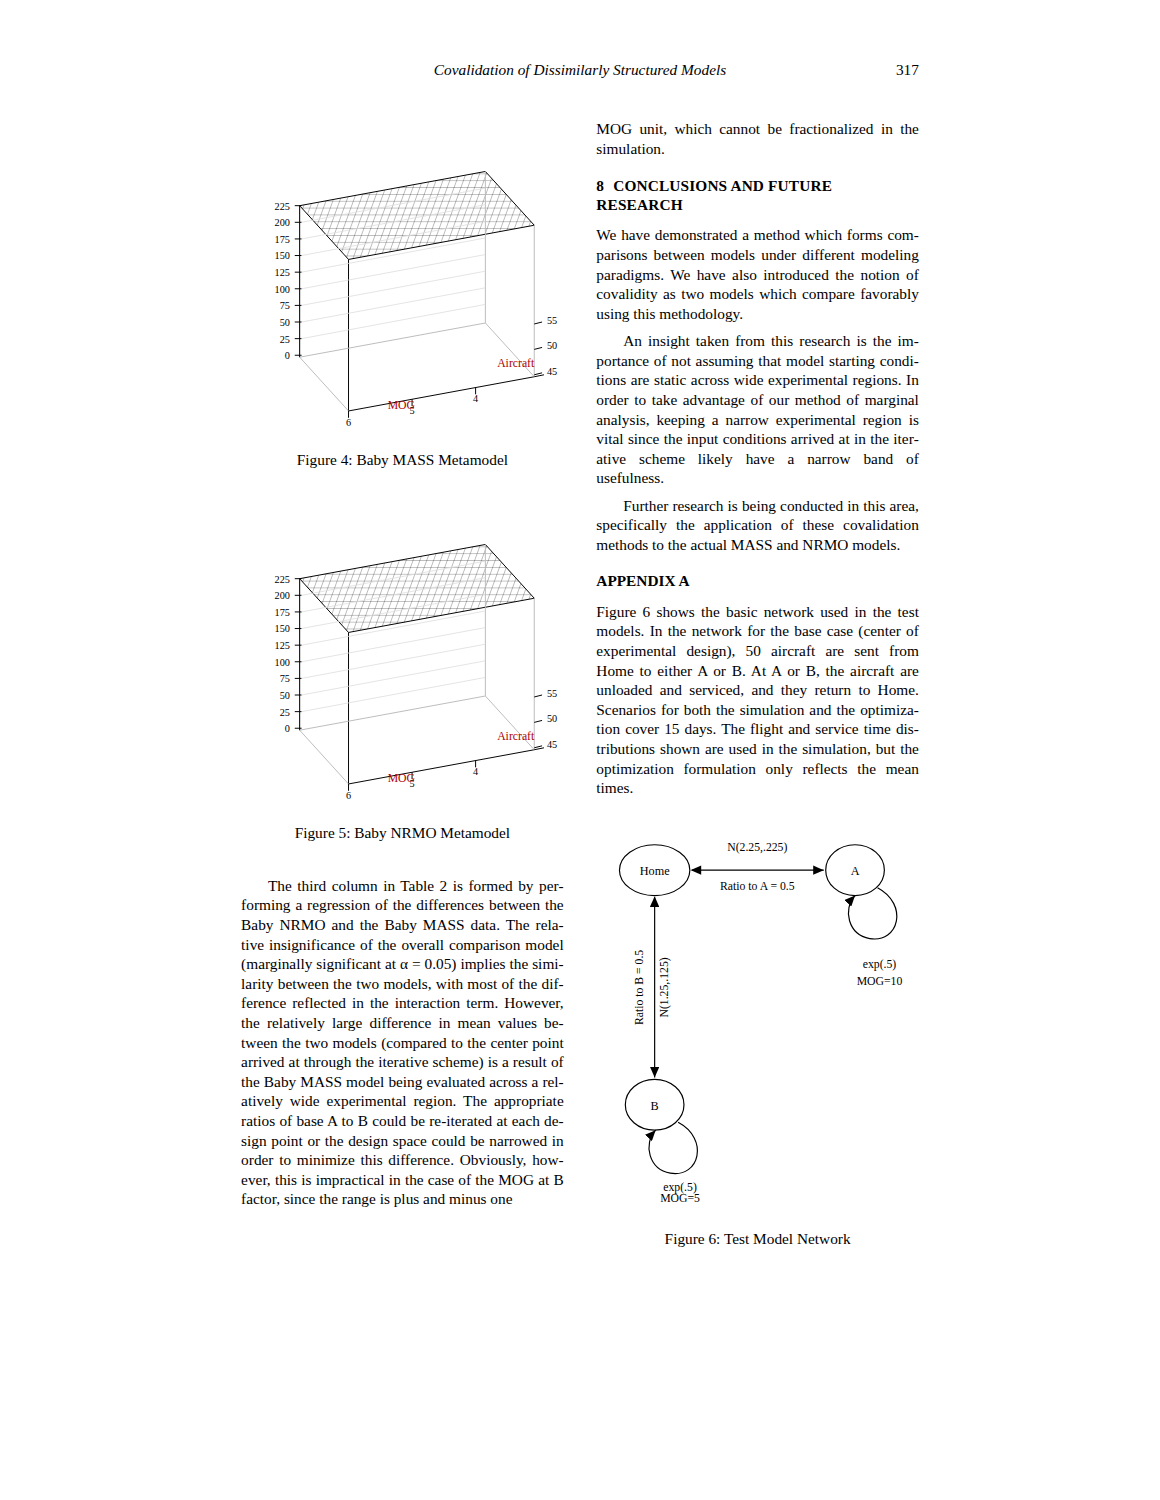Covalidation of Dissimilarly Structured Models 317
225 200 175 150 125 100 75 50 25 0 55 50 45 Aircraft 6 5 4 MOG
Figure 4: Baby MASS Metamodel
225 200 175 150 125 100 75 50 25 0 55 50 45 Aircraft 6 5 4 MOG
Figure 5: Baby NRMO Metamodel
The third column in Table 2 is formed by performing a regression of the differences between the Baby NRMO and the Baby MASS data. The relative insignificance of the overall comparison model (marginally significant at α = 0.05) implies the similarity between the two models, with most of the difference reflected in the interaction term. However, the relatively large difference in mean values between the two models (compared to the center point arrived at through the iterative scheme) is a result of the Baby MASS model being evaluated across a relatively wide experimental region. The appropriate ratios of base A to B could be re-iterated at each design point or the design space could be narrowed in order to minimize this difference. Obviously, however, this is impractical in the case of the MOG at B factor, since the range is plus and minus one
MOG unit, which cannot be fractionalized in the simulation.
8 CONCLUSIONS AND FUTURE RESEARCH
We have demonstrated a method which forms comparisons between models under different modeling paradigms. We have also introduced the notion of covalidity as two models which compare favorably using this methodology.
An insight taken from this research is the importance of not assuming that model starting conditions are static across wide experimental regions. In order to take advantage of our method of marginal analysis, keeping a narrow experimental region is vital since the input conditions arrived at in the iterative scheme likely have a narrow band of usefulness.
Further research is being conducted in this area, specifically the application of these covalidation methods to the actual MASS and NRMO models.
APPENDIX A
Figure 6 shows the basic network used in the test models. In the network for the base case (center of experimental design), 50 aircraft are sent from Home to either A or B. At A or B, the aircraft are unloaded and serviced, and they return to Home. Scenarios for both the simulation and the optimization cover 15 days. The flight and service time distributions shown are used in the simulation, but the optimization formulation only reflects the mean times.
Home A B N(2.25,.225) Ratio to A = 0.5 Ratio to B = 0.5 N(1.25,.125) exp(.5) MOG=10 exp(.5) MOG=5
Figure 6: Test Model Network